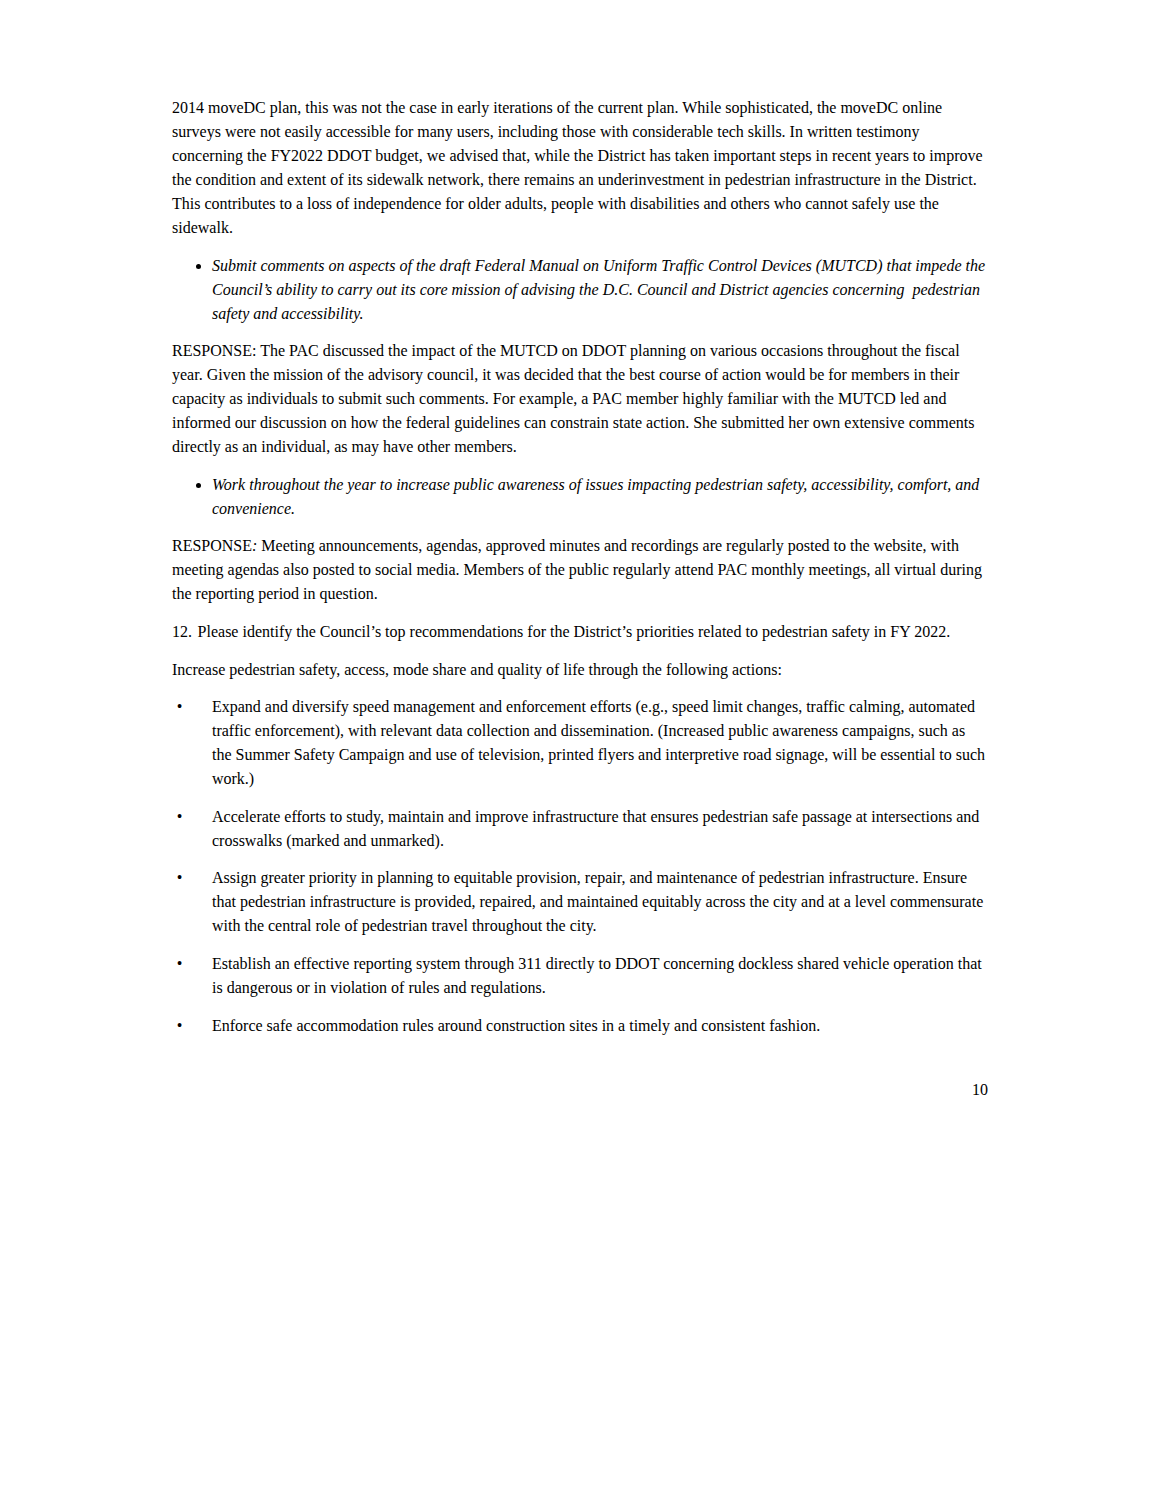2014 moveDC plan, this was not the case in early iterations of the current plan. While sophisticated, the moveDC online surveys were not easily accessible for many users, including those with considerable tech skills. In written testimony concerning the FY2022 DDOT budget, we advised that, while the District has taken important steps in recent years to improve the condition and extent of its sidewalk network, there remains an underinvestment in pedestrian infrastructure in the District. This contributes to a loss of independence for older adults, people with disabilities and others who cannot safely use the sidewalk.
Submit comments on aspects of the draft Federal Manual on Uniform Traffic Control Devices (MUTCD) that impede the Council’s ability to carry out its core mission of advising the D.C. Council and District agencies concerning pedestrian safety and accessibility.
RESPONSE: The PAC discussed the impact of the MUTCD on DDOT planning on various occasions throughout the fiscal year. Given the mission of the advisory council, it was decided that the best course of action would be for members in their capacity as individuals to submit such comments. For example, a PAC member highly familiar with the MUTCD led and informed our discussion on how the federal guidelines can constrain state action. She submitted her own extensive comments directly as an individual, as may have other members.
Work throughout the year to increase public awareness of issues impacting pedestrian safety, accessibility, comfort, and convenience.
RESPONSE: Meeting announcements, agendas, approved minutes and recordings are regularly posted to the website, with meeting agendas also posted to social media. Members of the public regularly attend PAC monthly meetings, all virtual during the reporting period in question.
12.
Please identify the Council’s top recommendations for the District’s priorities related to pedestrian safety in FY 2022.
Increase pedestrian safety, access, mode share and quality of life through the following actions:
•
Expand and diversify speed management and enforcement efforts (e.g., speed limit changes, traffic calming, automated traffic enforcement), with relevant data collection and dissemination. (Increased public awareness campaigns, such as the Summer Safety Campaign and use of television, printed flyers and interpretive road signage, will be essential to such work.)
•
Accelerate efforts to study, maintain and improve infrastructure that ensures pedestrian safe passage at intersections and crosswalks (marked and unmarked).
•
Assign greater priority in planning to equitable provision, repair, and maintenance of pedestrian infrastructure. Ensure that pedestrian infrastructure is provided, repaired, and maintained equitably across the city and at a level commensurate with the central role of pedestrian travel throughout the city.
•
Establish an effective reporting system through 311 directly to DDOT concerning dockless shared vehicle operation that is dangerous or in violation of rules and regulations.
•
Enforce safe accommodation rules around construction sites in a timely and consistent fashion.
10